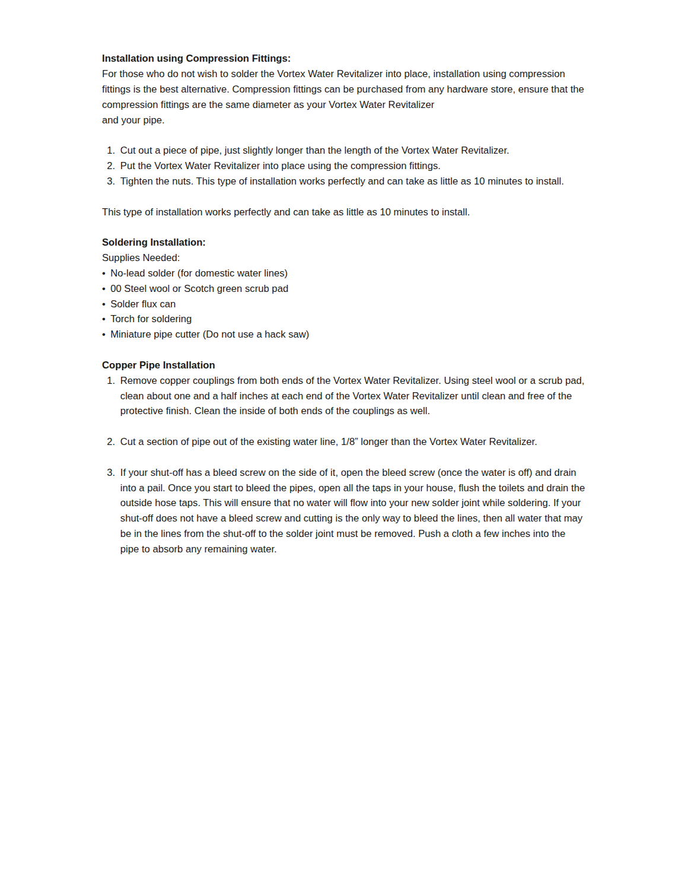Installation using Compression Fittings:
For those who do not wish to solder the Vortex Water Revitalizer into place, installation using compression fittings is the best alternative. Compression fittings can be purchased from any hardware store, ensure that the compression fittings are the same diameter as your Vortex Water Revitalizer
and your pipe.
Cut out a piece of pipe, just slightly longer than the length of the Vortex Water Revitalizer.
Put the Vortex Water Revitalizer into place using the compression fittings.
Tighten the nuts. This type of installation works perfectly and can take as little as 10 minutes to install.
This type of installation works perfectly and can take as little as 10 minutes to install.
Soldering Installation:
Supplies Needed:
No-lead solder (for domestic water lines)
00 Steel wool or Scotch green scrub pad
Solder flux can
Torch for soldering
Miniature pipe cutter (Do not use a hack saw)
Copper Pipe Installation
Remove copper couplings from both ends of the Vortex Water Revitalizer. Using steel wool or a scrub pad, clean about one and a half inches at each end of the Vortex Water Revitalizer until clean and free of the protective finish. Clean the inside of both ends of the couplings as well.
Cut a section of pipe out of the existing water line, 1/8” longer than the Vortex Water Revitalizer.
If your shut-off has a bleed screw on the side of it, open the bleed screw (once the water is off) and drain into a pail. Once you start to bleed the pipes, open all the taps in your house, flush the toilets and drain the outside hose taps. This will ensure that no water will flow into your new solder joint while soldering. If your shut-off does not have a bleed screw and cutting is the only way to bleed the lines, then all water that may be in the lines from the shut-off to the solder joint must be removed. Push a cloth a few inches into the pipe to absorb any remaining water.